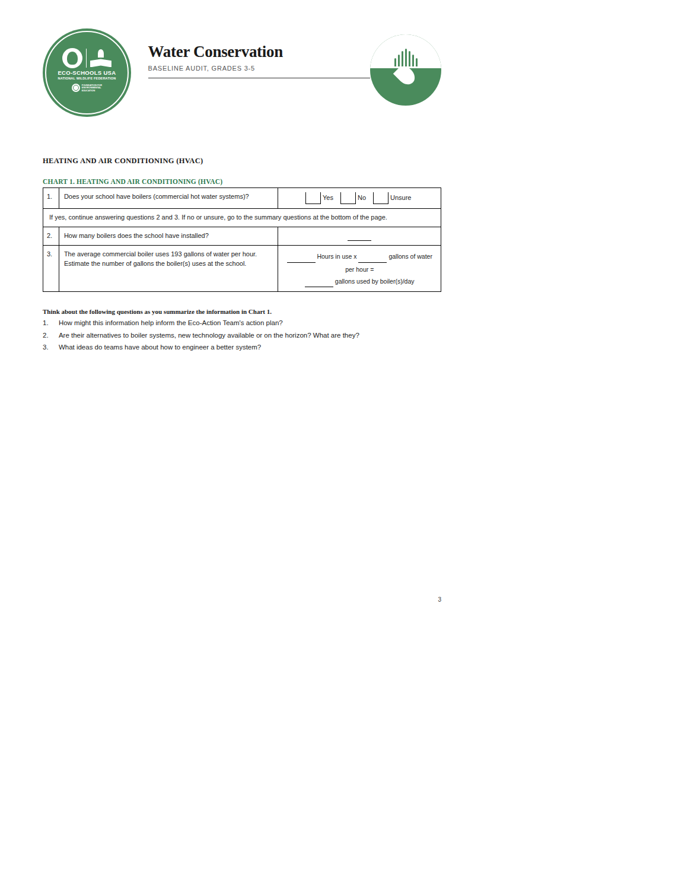ECO-SCHOOLS USA
NATIONAL WILDLIFE FEDERATION
FOUNDATION FOR
ENVIRONMENTAL
EDUCATION
Water Conservation
BASELINE AUDIT, GRADES 3-5
HEATING AND AIR CONDITIONING (HVAC)
CHART 1. HEATING AND AIR CONDITIONING (HVAC)
| 1. | Does your school have boilers (commercial hot water systems)? | Yes No Unsure |
| If yes, continue answering questions 2 and 3. If no or unsure, go to the summary questions at the bottom of the page. |
| 2. | How many boilers does the school have installed? | |
| 3. | The average commercial boiler uses 193 gallons of water per hour. Estimate the number of gallons the boiler(s) uses at the school. | Hours in use x gallons of water per hour = gallons used by boiler(s)/day |
Think about the following questions as you summarize the information in Chart 1.
1. How might this information help inform the Eco-Action Team's action plan?
2. Are their alternatives to boiler systems, new technology available or on the horizon? What are they?
3. What ideas do teams have about how to engineer a better system?
3